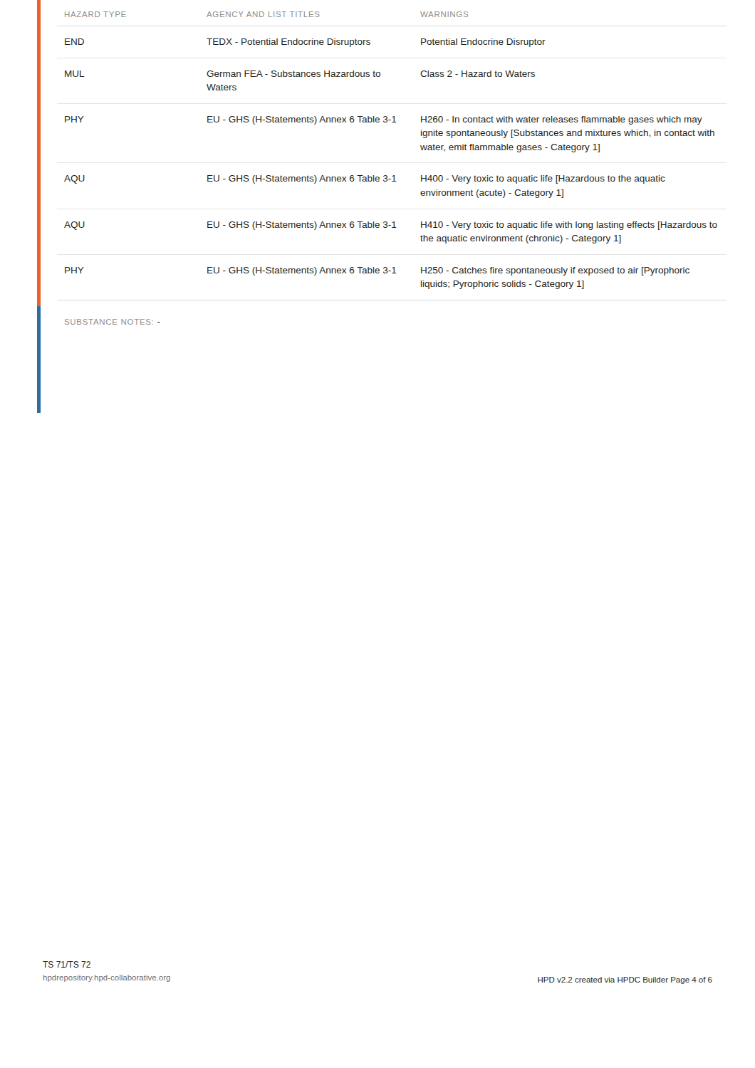| HAZARD TYPE | AGENCY AND LIST TITLES | WARNINGS |
| --- | --- | --- |
| END | TEDX - Potential Endocrine Disruptors | Potential Endocrine Disruptor |
| MUL | German FEA - Substances Hazardous to Waters | Class 2 - Hazard to Waters |
| PHY | EU - GHS (H-Statements) Annex 6 Table 3-1 | H260 - In contact with water releases flammable gases which may ignite spontaneously [Substances and mixtures which, in contact with water, emit flammable gases - Category 1] |
| AQU | EU - GHS (H-Statements) Annex 6 Table 3-1 | H400 - Very toxic to aquatic life [Hazardous to the aquatic environment (acute) - Category 1] |
| AQU | EU - GHS (H-Statements) Annex 6 Table 3-1 | H410 - Very toxic to aquatic life with long lasting effects [Hazardous to the aquatic environment (chronic) - Category 1] |
| PHY | EU - GHS (H-Statements) Annex 6 Table 3-1 | H250 - Catches fire spontaneously if exposed to air [Pyrophoric liquids; Pyrophoric solids - Category 1] |
SUBSTANCE NOTES: -
TS 71/TS 72
hpdrepository.hpd-collaborative.org
HPD v2.2 created via HPDC Builder Page 4 of 6